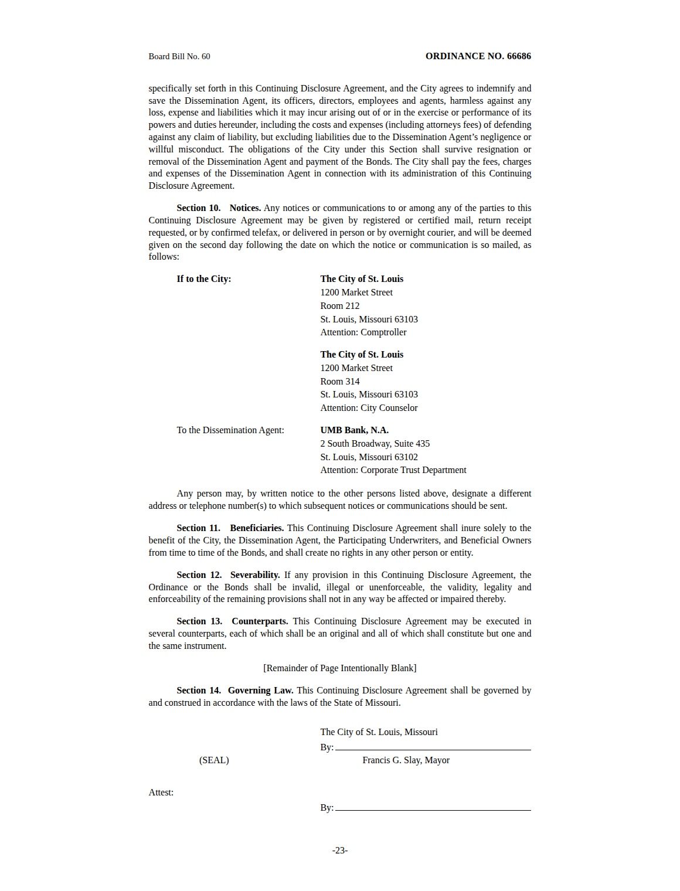Board Bill No. 60
ORDINANCE NO. 66686
specifically set forth in this Continuing Disclosure Agreement, and the City agrees to indemnify and save the Dissemination Agent, its officers, directors, employees and agents, harmless against any loss, expense and liabilities which it may incur arising out of or in the exercise or performance of its powers and duties hereunder, including the costs and expenses (including attorneys fees) of defending against any claim of liability, but excluding liabilities due to the Dissemination Agent’s negligence or willful misconduct. The obligations of the City under this Section shall survive resignation or removal of the Dissemination Agent and payment of the Bonds. The City shall pay the fees, charges and expenses of the Dissemination Agent in connection with its administration of this Continuing Disclosure Agreement.
Section 10. Notices. Any notices or communications to or among any of the parties to this Continuing Disclosure Agreement may be given by registered or certified mail, return receipt requested, or by confirmed telefax, or delivered in person or by overnight courier, and will be deemed given on the second day following the date on which the notice or communication is so mailed, as follows:
If to the City:
The City of St. Louis
1200 Market Street
Room 212
St. Louis, Missouri 63103
Attention: Comptroller
The City of St. Louis
1200 Market Street
Room 314
St. Louis, Missouri 63103
Attention: City Counselor
To the Dissemination Agent:
UMB Bank, N.A.
2 South Broadway, Suite 435
St. Louis, Missouri 63102
Attention: Corporate Trust Department
Any person may, by written notice to the other persons listed above, designate a different address or telephone number(s) to which subsequent notices or communications should be sent.
Section 11. Beneficiaries. This Continuing Disclosure Agreement shall inure solely to the benefit of the City, the Dissemination Agent, the Participating Underwriters, and Beneficial Owners from time to time of the Bonds, and shall create no rights in any other person or entity.
Section 12. Severability. If any provision in this Continuing Disclosure Agreement, the Ordinance or the Bonds shall be invalid, illegal or unenforceable, the validity, legality and enforceability of the remaining provisions shall not in any way be affected or impaired thereby.
Section 13. Counterparts. This Continuing Disclosure Agreement may be executed in several counterparts, each of which shall be an original and all of which shall constitute but one and the same instrument.
[Remainder of Page Intentionally Blank]
Section 14. Governing Law. This Continuing Disclosure Agreement shall be governed by and construed in accordance with the laws of the State of Missouri.
The City of St. Louis, Missouri
(SEAL)
By:
Francis G. Slay, Mayor
Attest:
By:
-23-